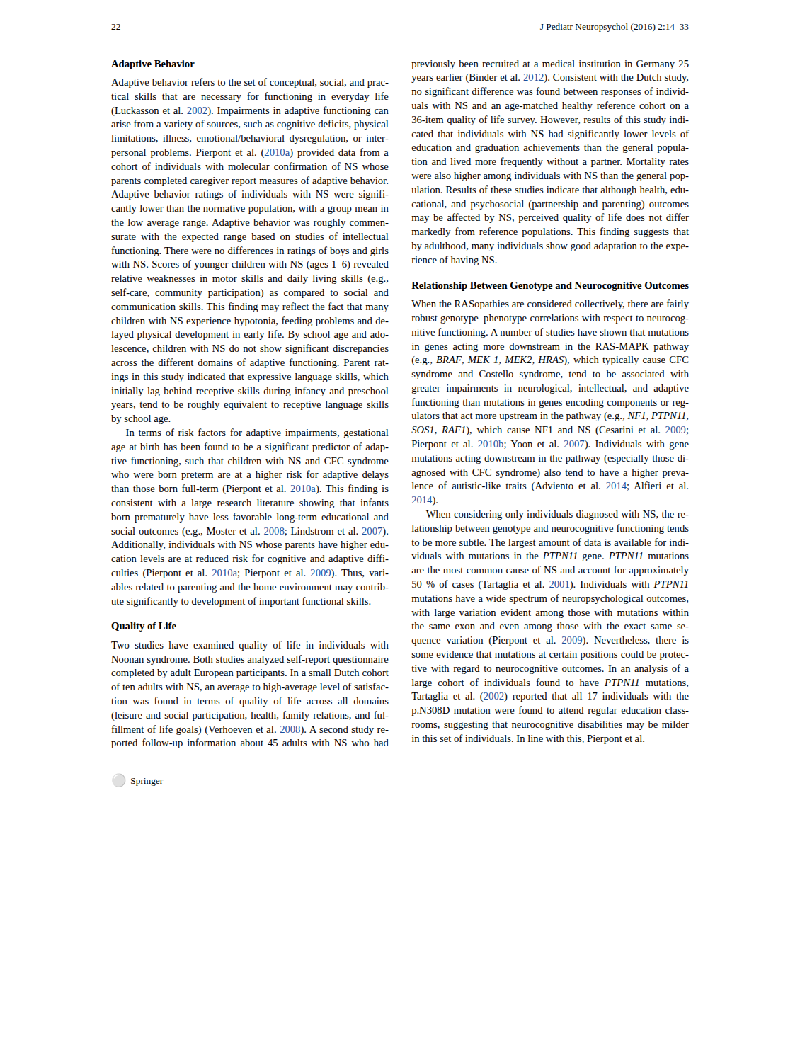22 J Pediatr Neuropsychol (2016) 2:14–33
Adaptive Behavior
Adaptive behavior refers to the set of conceptual, social, and practical skills that are necessary for functioning in everyday life (Luckasson et al. 2002). Impairments in adaptive functioning can arise from a variety of sources, such as cognitive deficits, physical limitations, illness, emotional/behavioral dysregulation, or interpersonal problems. Pierpont et al. (2010a) provided data from a cohort of individuals with molecular confirmation of NS whose parents completed caregiver report measures of adaptive behavior. Adaptive behavior ratings of individuals with NS were significantly lower than the normative population, with a group mean in the low average range. Adaptive behavior was roughly commensurate with the expected range based on studies of intellectual functioning. There were no differences in ratings of boys and girls with NS. Scores of younger children with NS (ages 1–6) revealed relative weaknesses in motor skills and daily living skills (e.g., self-care, community participation) as compared to social and communication skills. This finding may reflect the fact that many children with NS experience hypotonia, feeding problems and delayed physical development in early life. By school age and adolescence, children with NS do not show significant discrepancies across the different domains of adaptive functioning. Parent ratings in this study indicated that expressive language skills, which initially lag behind receptive skills during infancy and preschool years, tend to be roughly equivalent to receptive language skills by school age.
In terms of risk factors for adaptive impairments, gestational age at birth has been found to be a significant predictor of adaptive functioning, such that children with NS and CFC syndrome who were born preterm are at a higher risk for adaptive delays than those born full-term (Pierpont et al. 2010a). This finding is consistent with a large research literature showing that infants born prematurely have less favorable long-term educational and social outcomes (e.g., Moster et al. 2008; Lindstrom et al. 2007). Additionally, individuals with NS whose parents have higher education levels are at reduced risk for cognitive and adaptive difficulties (Pierpont et al. 2010a; Pierpont et al. 2009). Thus, variables related to parenting and the home environment may contribute significantly to development of important functional skills.
Quality of Life
Two studies have examined quality of life in individuals with Noonan syndrome. Both studies analyzed self-report questionnaire completed by adult European participants. In a small Dutch cohort of ten adults with NS, an average to high-average level of satisfaction was found in terms of quality of life across all domains (leisure and social participation, health, family relations, and fulfillment of life goals) (Verhoeven et al. 2008). A second study reported follow-up information about 45 adults with NS who had previously been recruited at a medical institution in Germany 25 years earlier (Binder et al. 2012). Consistent with the Dutch study, no significant difference was found between responses of individuals with NS and an age-matched healthy reference cohort on a 36-item quality of life survey. However, results of this study indicated that individuals with NS had significantly lower levels of education and graduation achievements than the general population and lived more frequently without a partner. Mortality rates were also higher among individuals with NS than the general population. Results of these studies indicate that although health, educational, and psychosocial (partnership and parenting) outcomes may be affected by NS, perceived quality of life does not differ markedly from reference populations. This finding suggests that by adulthood, many individuals show good adaptation to the experience of having NS.
Relationship Between Genotype and Neurocognitive Outcomes
When the RASopathies are considered collectively, there are fairly robust genotype–phenotype correlations with respect to neurocognitive functioning. A number of studies have shown that mutations in genes acting more downstream in the RAS-MAPK pathway (e.g., BRAF, MEK 1, MEK2, HRAS), which typically cause CFC syndrome and Costello syndrome, tend to be associated with greater impairments in neurological, intellectual, and adaptive functioning than mutations in genes encoding components or regulators that act more upstream in the pathway (e.g., NF1, PTPN11, SOS1, RAF1), which cause NF1 and NS (Cesarini et al. 2009; Pierpont et al. 2010b; Yoon et al. 2007). Individuals with gene mutations acting downstream in the pathway (especially those diagnosed with CFC syndrome) also tend to have a higher prevalence of autistic-like traits (Adviento et al. 2014; Alfieri et al. 2014).
When considering only individuals diagnosed with NS, the relationship between genotype and neurocognitive functioning tends to be more subtle. The largest amount of data is available for individuals with mutations in the PTPN11 gene. PTPN11 mutations are the most common cause of NS and account for approximately 50 % of cases (Tartaglia et al. 2001). Individuals with PTPN11 mutations have a wide spectrum of neuropsychological outcomes, with large variation evident among those with mutations within the same exon and even among those with the exact same sequence variation (Pierpont et al. 2009). Nevertheless, there is some evidence that mutations at certain positions could be protective with regard to neurocognitive outcomes. In an analysis of a large cohort of individuals found to have PTPN11 mutations, Tartaglia et al. (2002) reported that all 17 individuals with the p.N308D mutation were found to attend regular education classrooms, suggesting that neurocognitive disabilities may be milder in this set of individuals. In line with this, Pierpont et al.
⚪ Springer